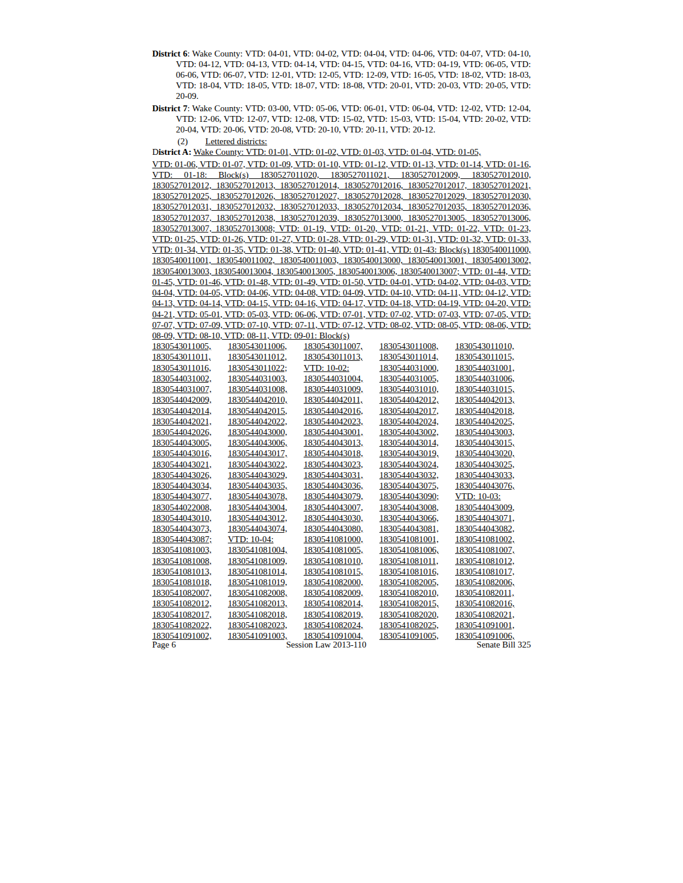District 6: Wake County: VTD: 04-01, VTD: 04-02, VTD: 04-04, VTD: 04-06, VTD: 04-07, VTD: 04-10, VTD: 04-12, VTD: 04-13, VTD: 04-14, VTD: 04-15, VTD: 04-16, VTD: 04-19, VTD: 06-05, VTD: 06-06, VTD: 06-07, VTD: 12-01, VTD: 12-05, VTD: 12-09, VTD: 16-05, VTD: 18-02, VTD: 18-03, VTD: 18-04, VTD: 18-05, VTD: 18-07, VTD: 18-08, VTD: 20-01, VTD: 20-03, VTD: 20-05, VTD: 20-09.
District 7: Wake County: VTD: 03-00, VTD: 05-06, VTD: 06-01, VTD: 06-04, VTD: 12-02, VTD: 12-04, VTD: 12-06, VTD: 12-07, VTD: 12-08, VTD: 15-02, VTD: 15-03, VTD: 15-04, VTD: 20-02, VTD: 20-04, VTD: 20-06, VTD: 20-08, VTD: 20-10, VTD: 20-11, VTD: 20-12.
(2)  Lettered districts:
District A: Wake County: VTD: 01-01, VTD: 01-02, VTD: 01-03, VTD: 01-04, VTD: 01-05,
VTD: 01-06, VTD: 01-07, VTD: 01-09, VTD: 01-10, VTD: 01-12, VTD: 01-13, VTD: 01-14, VTD: 01-16, VTD: 01-18: Block(s) 1830527011020, 1830527011021, 1830527012009, 1830527012010, 1830527012012, 1830527012013, 1830527012014, 1830527012016, 1830527012017, 1830527012021, 1830527012025, 1830527012026, 1830527012027, 1830527012028, 1830527012029, 1830527012030, 1830527012031, 1830527012032, 1830527012033, 1830527012034, 1830527012035, 1830527012036, 1830527012037, 1830527012038, 1830527012039, 1830527013000, 1830527013005, 1830527013006, 1830527013007, 1830527013008; VTD: 01-19, VTD: 01-20, VTD: 01-21, VTD: 01-22, VTD: 01-23, VTD: 01-25, VTD: 01-26, VTD: 01-27, VTD: 01-28, VTD: 01-29, VTD: 01-31, VTD: 01-32, VTD: 01-33, VTD: 01-34, VTD: 01-35, VTD: 01-38, VTD: 01-40, VTD: 01-41, VTD: 01-43: Block(s) 1830540011000, 1830540011001, 1830540011002, 1830540011003, 1830540013000, 1830540013001, 1830540013002, 1830540013003, 1830540013004, 1830540013005, 1830540013006, 1830540013007; VTD: 01-44, VTD: 01-45, VTD: 01-46, VTD: 01-48, VTD: 01-49, VTD: 01-50, VTD: 04-01, VTD: 04-02, VTD: 04-03, VTD: 04-04, VTD: 04-05, VTD: 04-06, VTD: 04-08, VTD: 04-09, VTD: 04-10, VTD: 04-11, VTD: 04-12, VTD: 04-13, VTD: 04-14, VTD: 04-15, VTD: 04-16, VTD: 04-17, VTD: 04-18, VTD: 04-19, VTD: 04-20, VTD: 04-21, VTD: 05-01, VTD: 05-03, VTD: 06-06, VTD: 07-01, VTD: 07-02, VTD: 07-03, VTD: 07-05, VTD: 07-07, VTD: 07-09, VTD: 07-10, VTD: 07-11, VTD: 07-12, VTD: 08-02, VTD: 08-05, VTD: 08-06, VTD: 08-09, VTD: 08-10, VTD: 08-11, VTD: 09-01: Block(s)
1830543011005, 1830543011006, 1830543011007, 1830543011008, 1830543011010,
1830543011011, 1830543011012, 1830543011013, 1830543011014, 1830543011015,
1830543011016, 1830543011022; VTD: 10-02: 1830544031000, 1830544031001,
1830544031002, 1830544031003, 1830544031004, 1830544031005, 1830544031006,
1830544031007, 1830544031008, 1830544031009, 1830544031010, 1830544031015,
1830544042009, 1830544042010, 1830544042011, 1830544042012, 1830544042013,
1830544042014, 1830544042015, 1830544042016, 1830544042017, 1830544042018,
1830544042021, 1830544042022, 1830544042023, 1830544042024, 1830544042025,
1830544042026, 1830544043000, 1830544043001, 1830544043002, 1830544043003,
1830544043005, 1830544043006, 1830544043013, 1830544043014, 1830544043015,
1830544043016, 1830544043017, 1830544043018, 1830544043019, 1830544043020,
1830544043021, 1830544043022, 1830544043023, 1830544043024, 1830544043025,
1830544043026, 1830544043029, 1830544043031, 1830544043032, 1830544043033,
1830544043034, 1830544043035, 1830544043036, 1830544043075, 1830544043076,
1830544043077, 1830544043078, 1830544043079, 1830544043090; VTD: 10-03:
1830544022008, 1830544043004, 1830544043007, 1830544043008, 1830544043009,
1830544043010, 1830544043012, 1830544043030, 1830544043066, 1830544043071,
1830544043073, 1830544043074, 1830544043080, 1830544043081, 1830544043082,
1830544043087; VTD: 10-04: 1830541081000, 1830541081001, 1830541081002,
1830541081003, 1830541081004, 1830541081005, 1830541081006, 1830541081007,
1830541081008, 1830541081009, 1830541081010, 1830541081011, 1830541081012,
1830541081013, 1830541081014, 1830541081015, 1830541081016, 1830541081017,
1830541081018, 1830541081019, 1830541082000, 1830541082005, 1830541082006,
1830541082007, 1830541082008, 1830541082009, 1830541082010, 1830541082011,
1830541082012, 1830541082013, 1830541082014, 1830541082015, 1830541082016,
1830541082017, 1830541082018, 1830541082019, 1830541082020, 1830541082021,
1830541082022, 1830541082023, 1830541082024, 1830541082025, 1830541091001,
1830541091002, 1830541091003, 1830541091004, 1830541091005, 1830541091006,
Page 6 Session Law 2013-110 Senate Bill 325